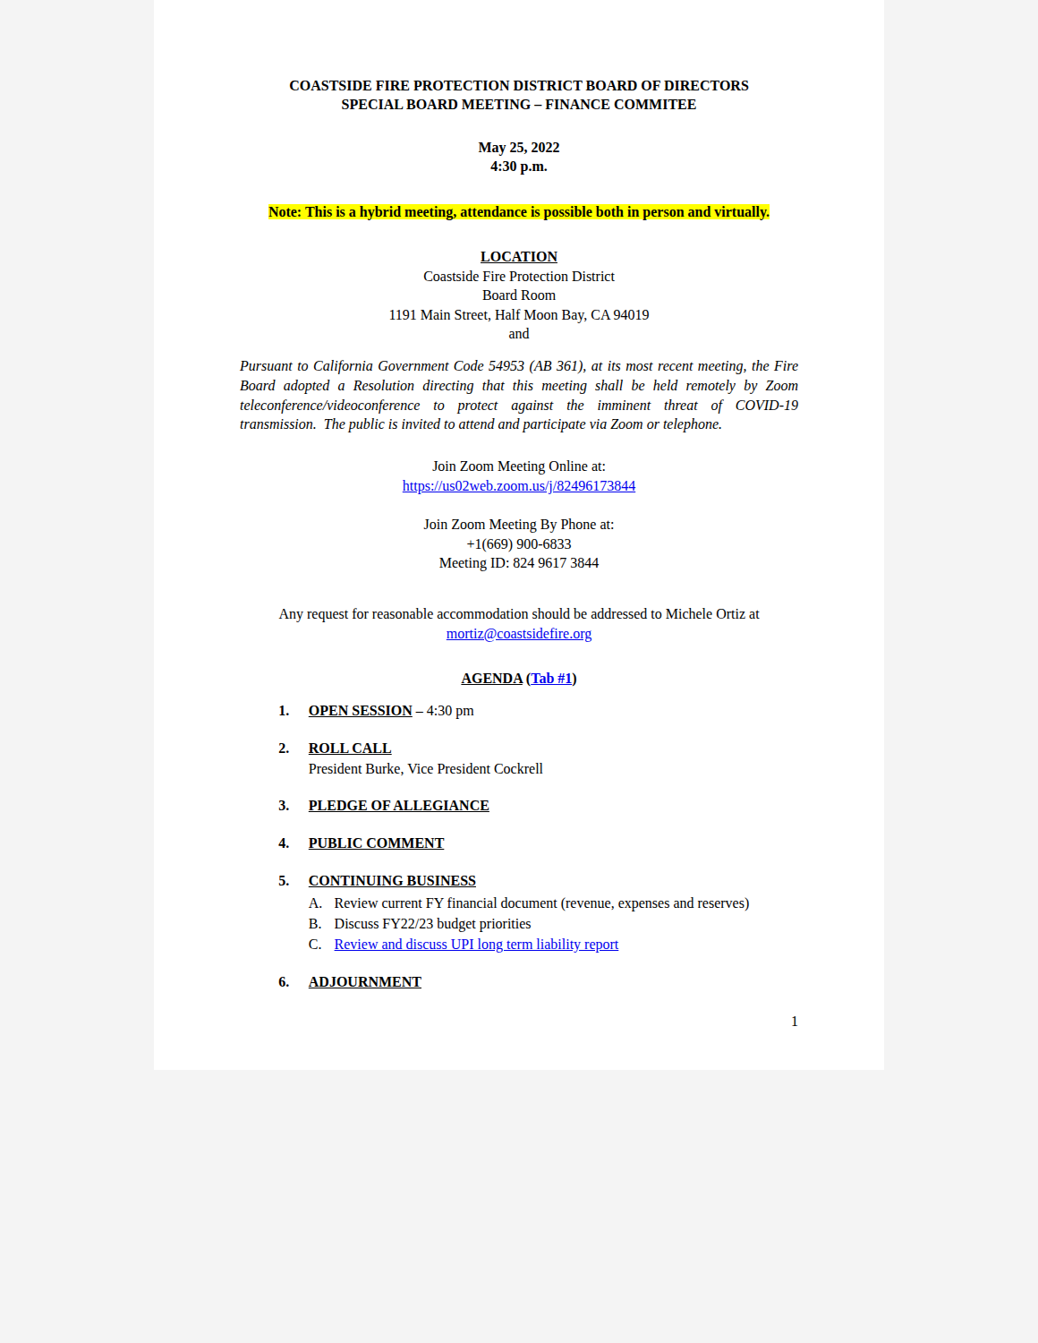COASTSIDE FIRE PROTECTION DISTRICT BOARD OF DIRECTORS
SPECIAL BOARD MEETING – FINANCE COMMITEE
May 25, 2022
4:30 p.m.
Note: This is a hybrid meeting, attendance is possible both in person and virtually.
LOCATION
Coastside Fire Protection District
Board Room
1191 Main Street, Half Moon Bay, CA 94019
and
Pursuant to California Government Code 54953 (AB 361), at its most recent meeting, the Fire Board adopted a Resolution directing that this meeting shall be held remotely by Zoom teleconference/videoconference to protect against the imminent threat of COVID-19 transmission. The public is invited to attend and participate via Zoom or telephone.
Join Zoom Meeting Online at:
https://us02web.zoom.us/j/82496173844
Join Zoom Meeting By Phone at:
+1(669) 900-6833
Meeting ID: 824 9617 3844
Any request for reasonable accommodation should be addressed to Michele Ortiz at mortiz@coastsidefire.org
AGENDA (Tab #1)
OPEN SESSION – 4:30 pm
ROLL CALL
President Burke, Vice President Cockrell
PLEDGE OF ALLEGIANCE
PUBLIC COMMENT
CONTINUING BUSINESS
A. Review current FY financial document (revenue, expenses and reserves)
B. Discuss FY22/23 budget priorities
C. Review and discuss UPI long term liability report
ADJOURNMENT
1